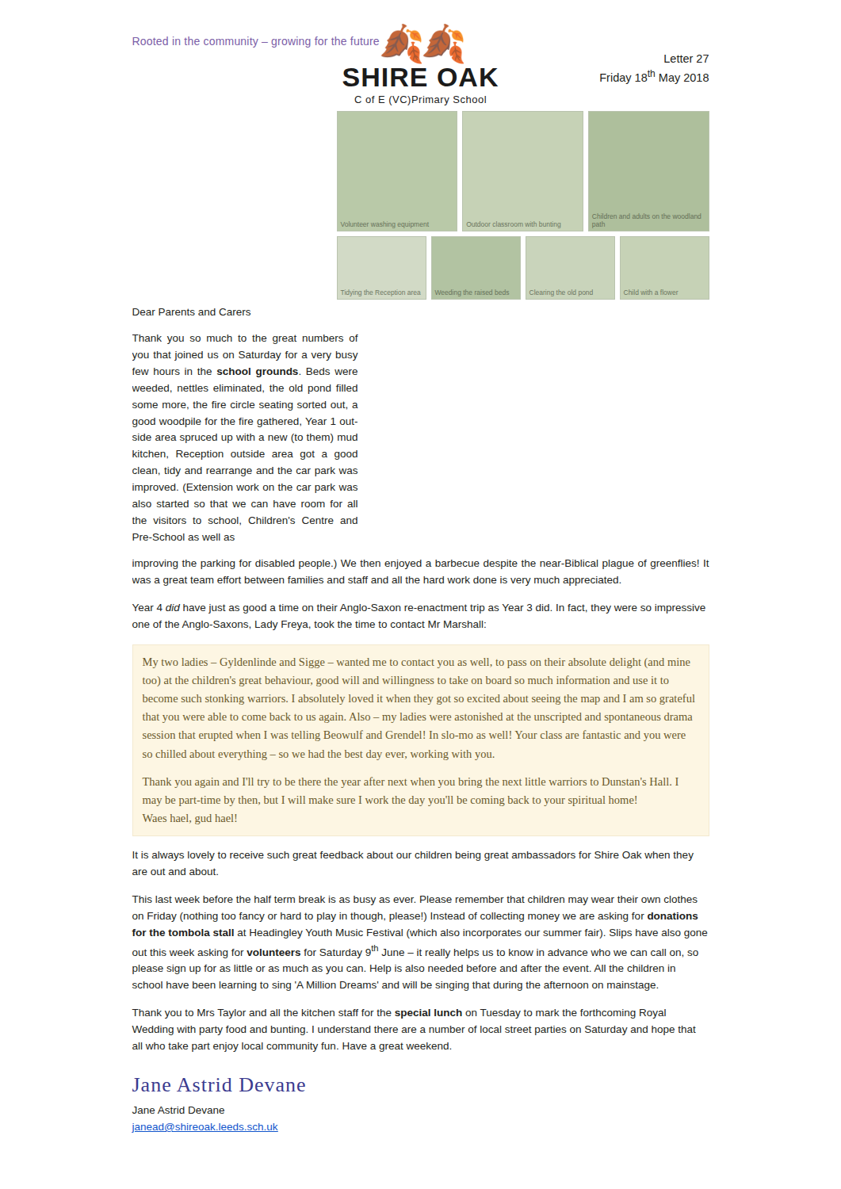Rooted in the community – growing for the future
🍂🍂
SHIRE OAK
C of E (VC)Primary School
Letter 27
Friday 18th May 2018
Dear Parents and Carers
Thank you so much to the great numbers of you that joined us on Saturday for a very busy few hours in the school grounds. Beds were weeded, nettles eliminated, the old pond filled some more, the fire circle seating sorted out, a good woodpile for the fire gathered, Year 1 outside area spruced up with a new (to them) mud kitchen, Reception outside area got a good clean, tidy and rearrange and the car park was improved. (Extension work on the car park was also started so that we can have room for all the visitors to school, Children's Centre and Pre-School as well as
improving the parking for disabled people.) We then enjoyed a barbecue despite the near-Biblical plague of greenflies! It was a great team effort between families and staff and all the hard work done is very much appreciated.
Year 4 did have just as good a time on their Anglo-Saxon re-enactment trip as Year 3 did. In fact, they were so impressive one of the Anglo-Saxons, Lady Freya, took the time to contact Mr Marshall:
My two ladies – Gyldenlinde and Sigge – wanted me to contact you as well, to pass on their absolute delight (and mine too) at the children's great behaviour, good will and willingness to take on board so much information and use it to become such stonking warriors. I absolutely loved it when they got so excited about seeing the map and I am so grateful that you were able to come back to us again. Also – my ladies were astonished at the unscripted and spontaneous drama session that erupted when I was telling Beowulf and Grendel! In slo-mo as well! Your class are fantastic and you were so chilled about everything – so we had the best day ever, working with you.
Thank you again and I'll try to be there the year after next when you bring the next little warriors to Dunstan's Hall. I may be part-time by then, but I will make sure I work the day you'll be coming back to your spiritual home!
Waes hael, gud hael!
It is always lovely to receive such great feedback about our children being great ambassadors for Shire Oak when they are out and about.
This last week before the half term break is as busy as ever. Please remember that children may wear their own clothes on Friday (nothing too fancy or hard to play in though, please!) Instead of collecting money we are asking for donations for the tombola stall at Headingley Youth Music Festival (which also incorporates our summer fair). Slips have also gone out this week asking for volunteers for Saturday 9th June – it really helps us to know in advance who we can call on, so please sign up for as little or as much as you can. Help is also needed before and after the event. All the children in school have been learning to sing 'A Million Dreams' and will be singing that during the afternoon on mainstage.
Thank you to Mrs Taylor and all the kitchen staff for the special lunch on Tuesday to mark the forthcoming Royal Wedding with party food and bunting. I understand there are a number of local street parties on Saturday and hope that all who take part enjoy local community fun. Have a great weekend.
Jane Astrid Devane
Jane Astrid Devane
janead@shireoak.leeds.sch.uk